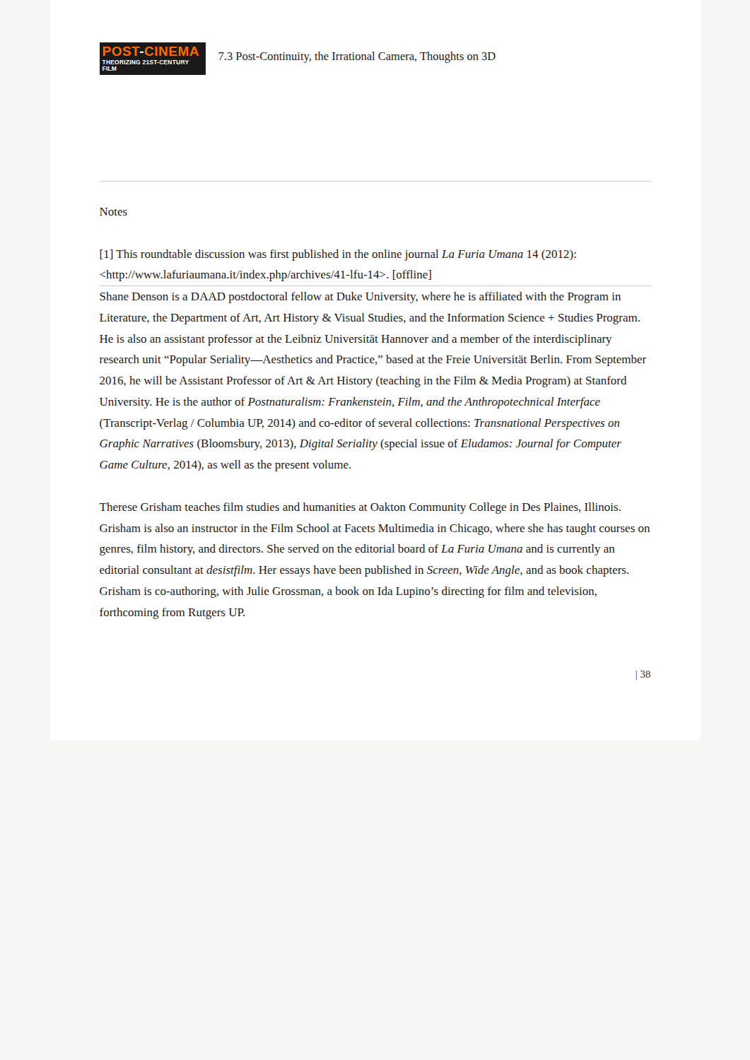POST-CINEMA
Theorizing 21st-Century Film
7.3 Post-Continuity, the Irrational Camera, Thoughts on 3D
Notes
[1] This roundtable discussion was first published in the online journal La Furia Umana 14 (2012): <http://www.lafuriaumana.it/index.php/archives/41-lfu-14>. [offline]
Shane Denson is a DAAD postdoctoral fellow at Duke University, where he is affiliated with the Program in Literature, the Department of Art, Art History & Visual Studies, and the Information Science + Studies Program. He is also an assistant professor at the Leibniz Universität Hannover and a member of the interdisciplinary research unit “Popular Seriality—Aesthetics and Practice,” based at the Freie Universität Berlin. From September 2016, he will be Assistant Professor of Art & Art History (teaching in the Film & Media Program) at Stanford University. He is the author of Postnaturalism: Frankenstein, Film, and the Anthropotechnical Interface (Transcript-Verlag / Columbia UP, 2014) and co-editor of several collections: Transnational Perspectives on Graphic Narratives (Bloomsbury, 2013), Digital Seriality (special issue of Eludamos: Journal for Computer Game Culture, 2014), as well as the present volume.
Therese Grisham teaches film studies and humanities at Oakton Community College in Des Plaines, Illinois. Grisham is also an instructor in the Film School at Facets Multimedia in Chicago, where she has taught courses on genres, film history, and directors. She served on the editorial board of La Furia Umana and is currently an editorial consultant at desistfilm. Her essays have been published in Screen, Wide Angle, and as book chapters. Grisham is co-authoring, with Julie Grossman, a book on Ida Lupino’s directing for film and television, forthcoming from Rutgers UP.
| 38